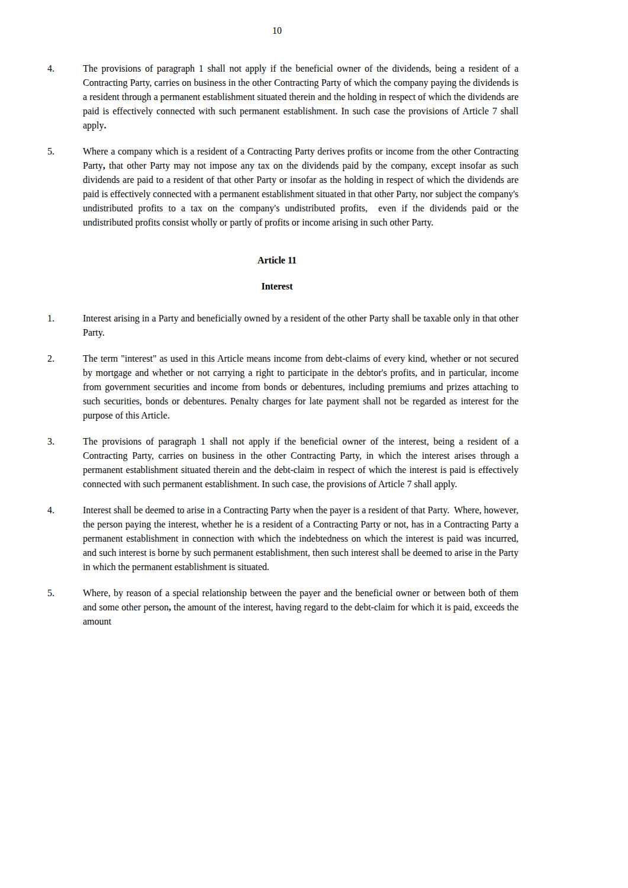10
4.
The provisions of paragraph 1 shall not apply if the beneficial owner of the dividends, being a resident of a Contracting Party, carries on business in the other Contracting Party of which the company paying the dividends is a resident through a permanent establishment situated therein and the holding in respect of which the dividends are paid is effectively connected with such permanent establishment. In such case the provisions of Article 7 shall apply.
5.
Where a company which is a resident of a Contracting Party derives profits or income from the other Contracting Party, that other Party may not impose any tax on the dividends paid by the company, except insofar as such dividends are paid to a resident of that other Party or insofar as the holding in respect of which the dividends are paid is effectively connected with a permanent establishment situated in that other Party, nor subject the company's undistributed profits to a tax on the company's undistributed profits, even if the dividends paid or the undistributed profits consist wholly or partly of profits or income arising in such other Party.
Article 11
Interest
1.
Interest arising in a Party and beneficially owned by a resident of the other Party shall be taxable only in that other Party.
2.
The term "interest" as used in this Article means income from debt-claims of every kind, whether or not secured by mortgage and whether or not carrying a right to participate in the debtor's profits, and in particular, income from government securities and income from bonds or debentures, including premiums and prizes attaching to such securities, bonds or debentures. Penalty charges for late payment shall not be regarded as interest for the purpose of this Article.
3.
The provisions of paragraph 1 shall not apply if the beneficial owner of the interest, being a resident of a Contracting Party, carries on business in the other Contracting Party, in which the interest arises through a permanent establishment situated therein and the debt-claim in respect of which the interest is paid is effectively connected with such permanent establishment. In such case, the provisions of Article 7 shall apply.
4.
Interest shall be deemed to arise in a Contracting Party when the payer is a resident of that Party. Where, however, the person paying the interest, whether he is a resident of a Contracting Party or not, has in a Contracting Party a permanent establishment in connection with which the indebtedness on which the interest is paid was incurred, and such interest is borne by such permanent establishment, then such interest shall be deemed to arise in the Party in which the permanent establishment is situated.
5.
Where, by reason of a special relationship between the payer and the beneficial owner or between both of them and some other person, the amount of the interest, having regard to the debt-claim for which it is paid, exceeds the amount